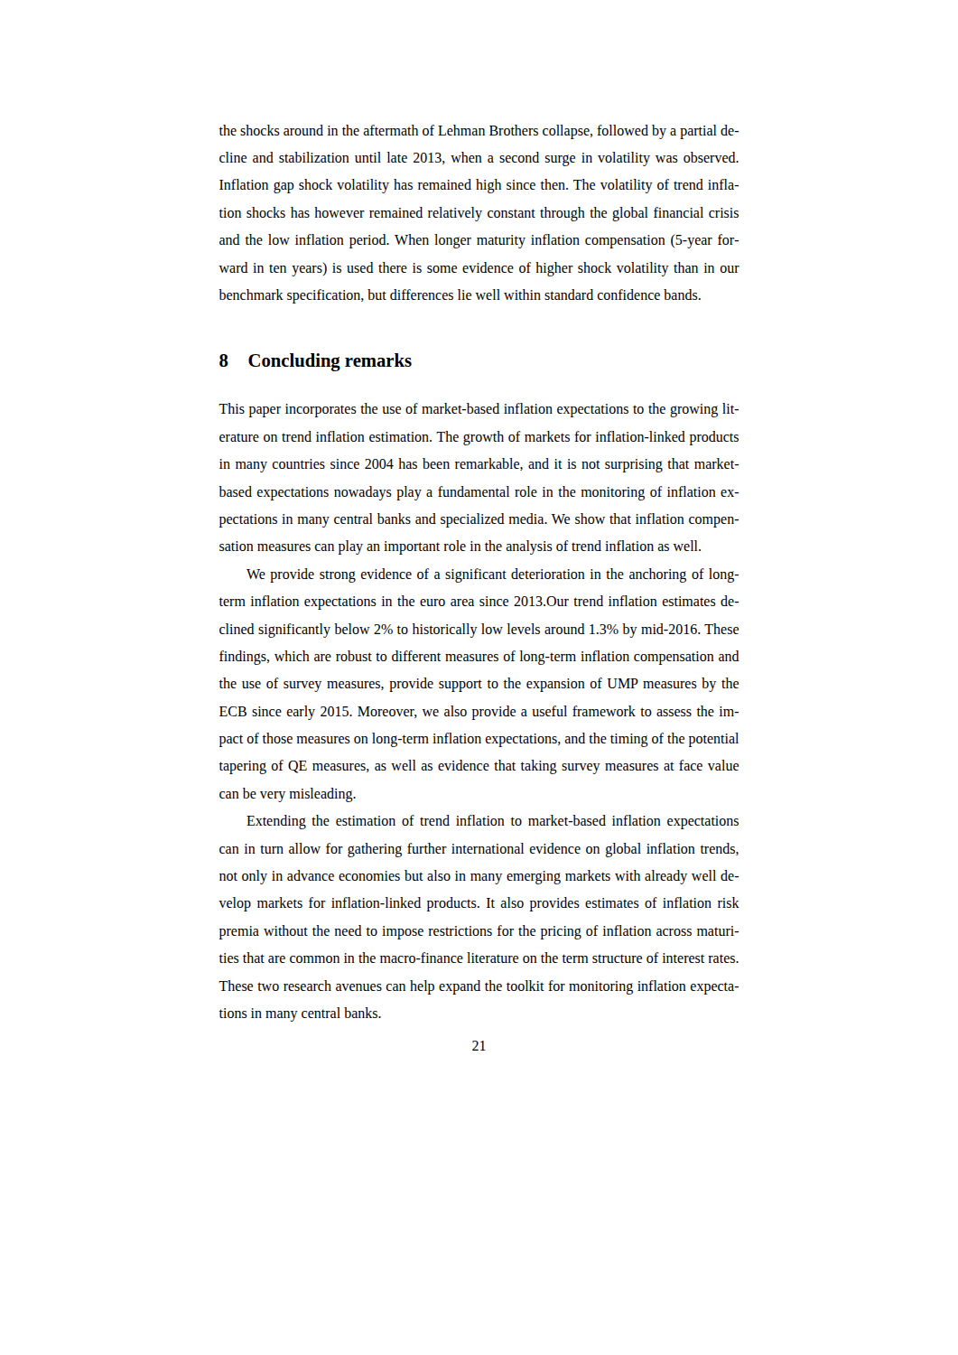the shocks around in the aftermath of Lehman Brothers collapse, followed by a partial decline and stabilization until late 2013, when a second surge in volatility was observed. Inflation gap shock volatility has remained high since then. The volatility of trend inflation shocks has however remained relatively constant through the global financial crisis and the low inflation period. When longer maturity inflation compensation (5-year forward in ten years) is used there is some evidence of higher shock volatility than in our benchmark specification, but differences lie well within standard confidence bands.
8 Concluding remarks
This paper incorporates the use of market-based inflation expectations to the growing literature on trend inflation estimation. The growth of markets for inflation-linked products in many countries since 2004 has been remarkable, and it is not surprising that market-based expectations nowadays play a fundamental role in the monitoring of inflation expectations in many central banks and specialized media. We show that inflation compensation measures can play an important role in the analysis of trend inflation as well.
We provide strong evidence of a significant deterioration in the anchoring of long-term inflation expectations in the euro area since 2013.Our trend inflation estimates declined significantly below 2% to historically low levels around 1.3% by mid-2016. These findings, which are robust to different measures of long-term inflation compensation and the use of survey measures, provide support to the expansion of UMP measures by the ECB since early 2015. Moreover, we also provide a useful framework to assess the impact of those measures on long-term inflation expectations, and the timing of the potential tapering of QE measures, as well as evidence that taking survey measures at face value can be very misleading.
Extending the estimation of trend inflation to market-based inflation expectations can in turn allow for gathering further international evidence on global inflation trends, not only in advance economies but also in many emerging markets with already well develop markets for inflation-linked products. It also provides estimates of inflation risk premia without the need to impose restrictions for the pricing of inflation across maturities that are common in the macro-finance literature on the term structure of interest rates. These two research avenues can help expand the toolkit for monitoring inflation expectations in many central banks.
21